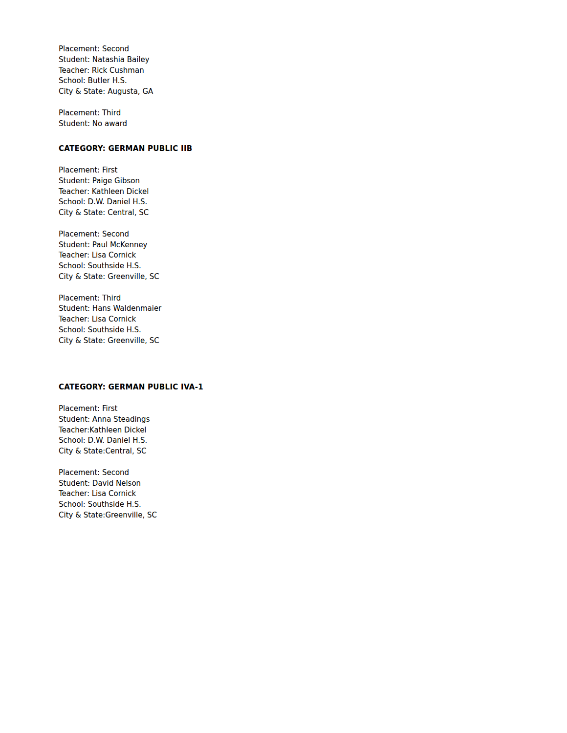Placement: Second
Student: Natashia Bailey
Teacher: Rick Cushman
School: Butler H.S.
City & State: Augusta, GA
Placement: Third
Student: No award
CATEGORY: GERMAN PUBLIC IIB
Placement: First
Student: Paige Gibson
Teacher: Kathleen Dickel
School: D.W. Daniel H.S.
City & State: Central, SC
Placement: Second
Student: Paul McKenney
Teacher: Lisa Cornick
School: Southside H.S.
City & State: Greenville, SC
Placement: Third
Student: Hans Waldenmaier
Teacher: Lisa Cornick
School: Southside H.S.
City & State: Greenville, SC
CATEGORY: GERMAN PUBLIC IVA-1
Placement: First
Student: Anna Steadings
Teacher:Kathleen Dickel
School: D.W. Daniel H.S.
City & State:Central, SC
Placement: Second
Student: David Nelson
Teacher: Lisa Cornick
School: Southside H.S.
City & State:Greenville, SC